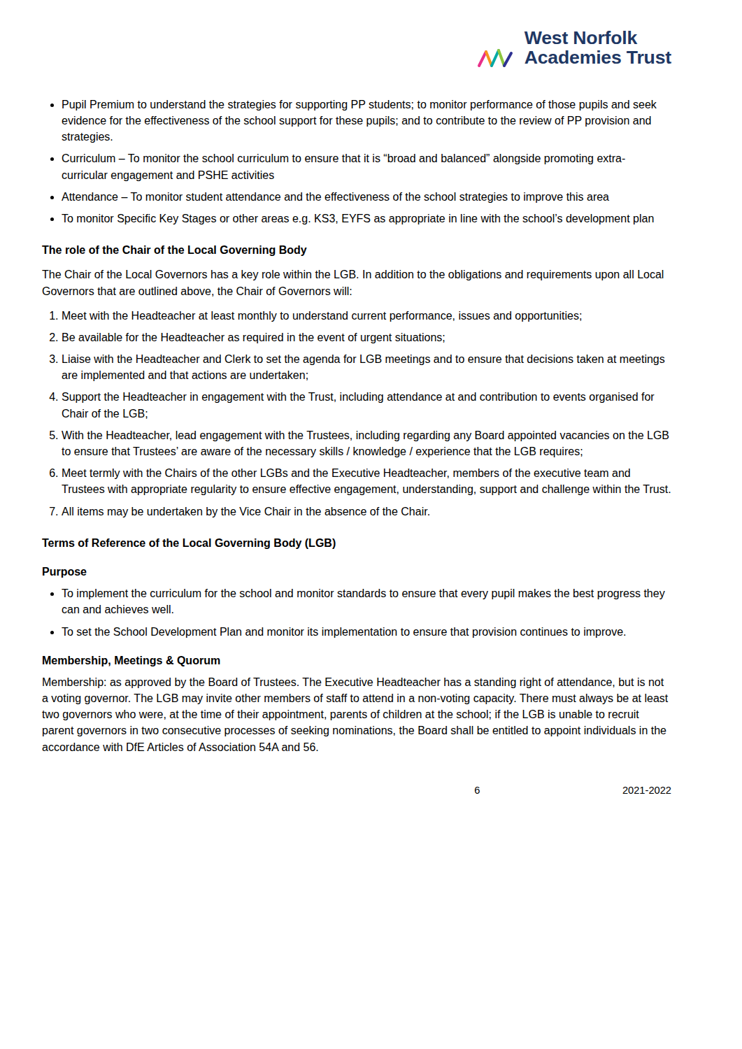West Norfolk
Academies Trust
Pupil Premium to understand the strategies for supporting PP students; to monitor performance of those pupils and seek evidence for the effectiveness of the school support for these pupils; and to contribute to the review of PP provision and strategies.
Curriculum – To monitor the school curriculum to ensure that it is “broad and balanced” alongside promoting extra-curricular engagement and PSHE activities
Attendance – To monitor student attendance and the effectiveness of the school strategies to improve this area
To monitor Specific Key Stages or other areas e.g. KS3, EYFS as appropriate in line with the school’s development plan
The role of the Chair of the Local Governing Body
The Chair of the Local Governors has a key role within the LGB. In addition to the obligations and requirements upon all Local Governors that are outlined above, the Chair of Governors will:
Meet with the Headteacher at least monthly to understand current performance, issues and opportunities;
Be available for the Headteacher as required in the event of urgent situations;
Liaise with the Headteacher and Clerk to set the agenda for LGB meetings and to ensure that decisions taken at meetings are implemented and that actions are undertaken;
Support the Headteacher in engagement with the Trust, including attendance at and contribution to events organised for Chair of the LGB;
With the Headteacher, lead engagement with the Trustees, including regarding any Board appointed vacancies on the LGB to ensure that Trustees’ are aware of the necessary skills / knowledge / experience that the LGB requires;
Meet termly with the Chairs of the other LGBs and the Executive Headteacher, members of the executive team and Trustees with appropriate regularity to ensure effective engagement, understanding, support and challenge within the Trust.
All items may be undertaken by the Vice Chair in the absence of the Chair.
Terms of Reference of the Local Governing Body (LGB)
Purpose
To implement the curriculum for the school and monitor standards to ensure that every pupil makes the best progress they can and achieves well.
To set the School Development Plan and monitor its implementation to ensure that provision continues to improve.
Membership, Meetings & Quorum
Membership: as approved by the Board of Trustees. The Executive Headteacher has a standing right of attendance, but is not a voting governor. The LGB may invite other members of staff to attend in a non-voting capacity. There must always be at least two governors who were, at the time of their appointment, parents of children at the school; if the LGB is unable to recruit parent governors in two consecutive processes of seeking nominations, the Board shall be entitled to appoint individuals in the accordance with DfE Articles of Association 54A and 56.
6
2021-2022